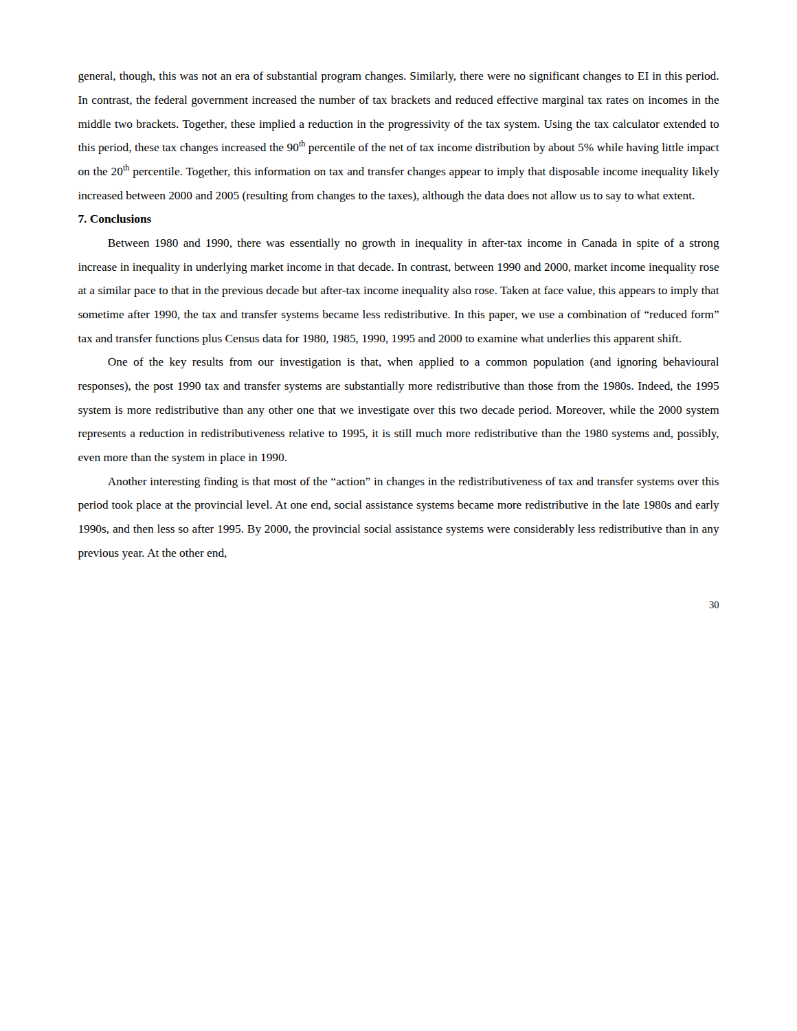general, though, this was not an era of substantial program changes. Similarly, there were no significant changes to EI in this period. In contrast, the federal government increased the number of tax brackets and reduced effective marginal tax rates on incomes in the middle two brackets. Together, these implied a reduction in the progressivity of the tax system. Using the tax calculator extended to this period, these tax changes increased the 90th percentile of the net of tax income distribution by about 5% while having little impact on the 20th percentile. Together, this information on tax and transfer changes appear to imply that disposable income inequality likely increased between 2000 and 2005 (resulting from changes to the taxes), although the data does not allow us to say to what extent.
7. Conclusions
Between 1980 and 1990, there was essentially no growth in inequality in after-tax income in Canada in spite of a strong increase in inequality in underlying market income in that decade. In contrast, between 1990 and 2000, market income inequality rose at a similar pace to that in the previous decade but after-tax income inequality also rose. Taken at face value, this appears to imply that sometime after 1990, the tax and transfer systems became less redistributive. In this paper, we use a combination of “reduced form” tax and transfer functions plus Census data for 1980, 1985, 1990, 1995 and 2000 to examine what underlies this apparent shift.
One of the key results from our investigation is that, when applied to a common population (and ignoring behavioural responses), the post 1990 tax and transfer systems are substantially more redistributive than those from the 1980s. Indeed, the 1995 system is more redistributive than any other one that we investigate over this two decade period. Moreover, while the 2000 system represents a reduction in redistributiveness relative to 1995, it is still much more redistributive than the 1980 systems and, possibly, even more than the system in place in 1990.
Another interesting finding is that most of the “action” in changes in the redistributiveness of tax and transfer systems over this period took place at the provincial level. At one end, social assistance systems became more redistributive in the late 1980s and early 1990s, and then less so after 1995. By 2000, the provincial social assistance systems were considerably less redistributive than in any previous year. At the other end,
30